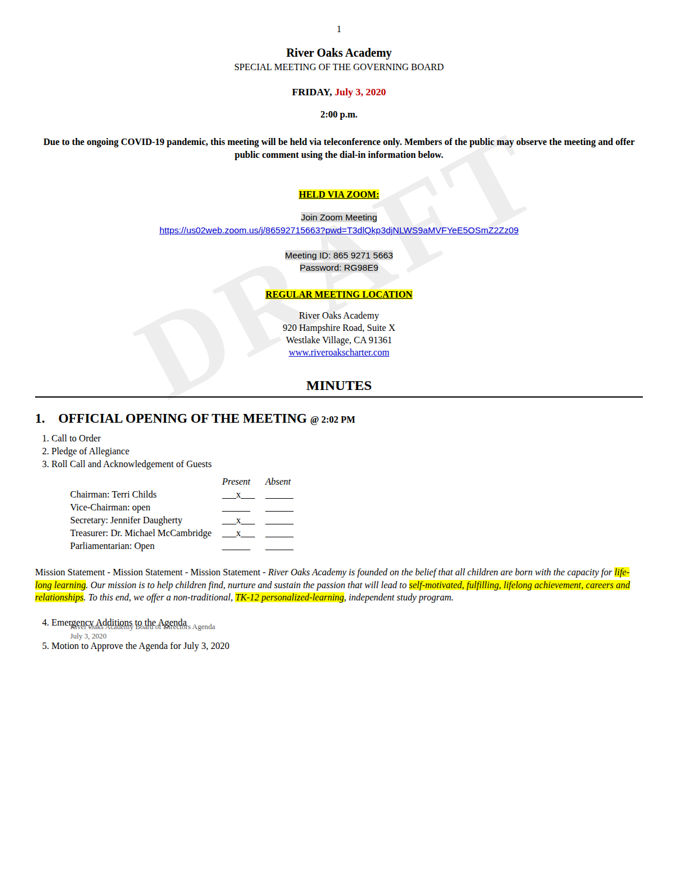DRAFT
1
River Oaks Academy
SPECIAL MEETING OF THE GOVERNING BOARD
FRIDAY, July 3, 2020
2:00 p.m.
Due to the ongoing COVID-19 pandemic, this meeting will be held via teleconference only. Members of the public may observe the meeting and offer public comment using the dial-in information below.
HELD VIA ZOOM:
Join Zoom Meeting
https://us02web.zoom.us/j/86592715663?pwd=T3dlQkp3djNLWS9aMVFYeE5OSmZ2Zz09
Meeting ID: 865 9271 5663
Password: RG98E9
REGULAR MEETING LOCATION
River Oaks Academy
920 Hampshire Road, Suite X
Westlake Village, CA 91361
www.riveroakscharter.com
MINUTES
1. OFFICIAL OPENING OF THE MEETING @ 2:02 PM
Call to Order
Pledge of Allegiance
Roll Call and Acknowledgement of Guests
| | Present | Absent |
| --- | --- | --- |
| Chairman: Terri Childs | ___x___ | ______ |
| Vice-Chairman: open | ______ | ______ |
| Secretary: Jennifer Daugherty | ___x___ | ______ |
| Treasurer: Dr. Michael McCambridge | ___x___ | ______ |
| Parliamentarian: Open | ______ | ______ |
Mission Statement - Mission Statement - Mission Statement - River Oaks Academy is founded on the belief that all children are born with the capacity for life-long learning. Our mission is to help children find, nurture and sustain the passion that will lead to self-motivated, fulfilling, lifelong achievement, careers and relationships. To this end, we offer a non-traditional, TK-12 personalized-learning, independent study program.
Emergency Additions to the Agenda
Motion to Approve the Agenda for July 3, 2020
River Oaks Academy Board of Directors Agenda
July 3, 2020